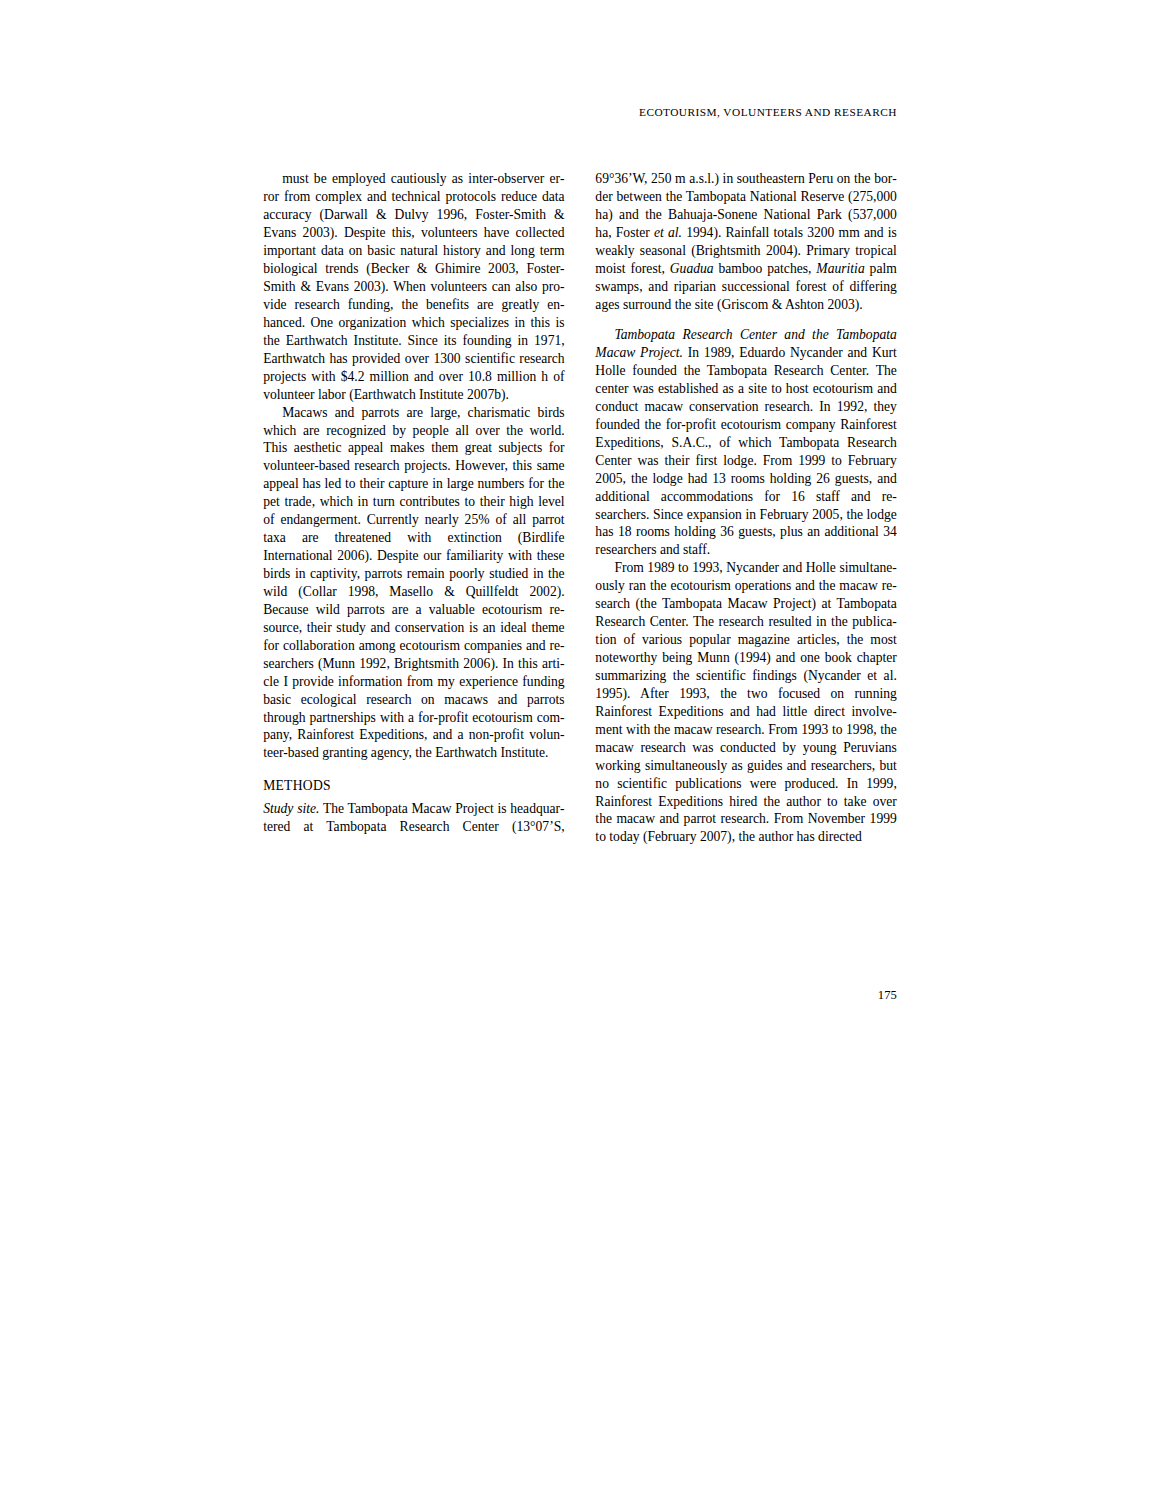ECOTOURISM, VOLUNTEERS AND RESEARCH
must be employed cautiously as inter-observer error from complex and technical protocols reduce data accuracy (Darwall & Dulvy 1996, Foster-Smith & Evans 2003). Despite this, volunteers have collected important data on basic natural history and long term biological trends (Becker & Ghimire 2003, Foster-Smith & Evans 2003). When volunteers can also provide research funding, the benefits are greatly enhanced. One organization which specializes in this is the Earthwatch Institute. Since its founding in 1971, Earthwatch has provided over 1300 scientific research projects with $4.2 million and over 10.8 million h of volunteer labor (Earthwatch Institute 2007b).
Macaws and parrots are large, charismatic birds which are recognized by people all over the world. This aesthetic appeal makes them great subjects for volunteer-based research projects. However, this same appeal has led to their capture in large numbers for the pet trade, which in turn contributes to their high level of endangerment. Currently nearly 25% of all parrot taxa are threatened with extinction (Birdlife International 2006). Despite our familiarity with these birds in captivity, parrots remain poorly studied in the wild (Collar 1998, Masello & Quillfeldt 2002). Because wild parrots are a valuable ecotourism resource, their study and conservation is an ideal theme for collaboration among ecotourism companies and researchers (Munn 1992, Brightsmith 2006). In this article I provide information from my experience funding basic ecological research on macaws and parrots through partnerships with a for-profit ecotourism company, Rainforest Expeditions, and a non-profit volunteer-based granting agency, the Earthwatch Institute.
Methods
Study site. The Tambopata Macaw Project is headquartered at Tambopata Research Center (13°07’S, 69°36’W, 250 m a.s.l.) in southeastern Peru on the border between the Tambopata National Reserve (275,000 ha) and the Bahuaja-Sonene National Park (537,000 ha, Foster et al. 1994). Rainfall totals 3200 mm and is weakly seasonal (Brightsmith 2004). Primary tropical moist forest, Guadua bamboo patches, Mauritia palm swamps, and riparian successional forest of differing ages surround the site (Griscom & Ashton 2003).
Tambopata Research Center and the Tambopata Macaw Project. In 1989, Eduardo Nycander and Kurt Holle founded the Tambopata Research Center. The center was established as a site to host ecotourism and conduct macaw conservation research. In 1992, they founded the for-profit ecotourism company Rainforest Expeditions, S.A.C., of which Tambopata Research Center was their first lodge. From 1999 to February 2005, the lodge had 13 rooms holding 26 guests, and additional accommodations for 16 staff and researchers. Since expansion in February 2005, the lodge has 18 rooms holding 36 guests, plus an additional 34 researchers and staff.
From 1989 to 1993, Nycander and Holle simultaneously ran the ecotourism operations and the macaw research (the Tambopata Macaw Project) at Tambopata Research Center. The research resulted in the publication of various popular magazine articles, the most noteworthy being Munn (1994) and one book chapter summarizing the scientific findings (Nycander et al. 1995). After 1993, the two focused on running Rainforest Expeditions and had little direct involvement with the macaw research. From 1993 to 1998, the macaw research was conducted by young Peruvians working simultaneously as guides and researchers, but no scientific publications were produced. In 1999, Rainforest Expeditions hired the author to take over the macaw and parrot research. From November 1999 to today (February 2007), the author has directed
175